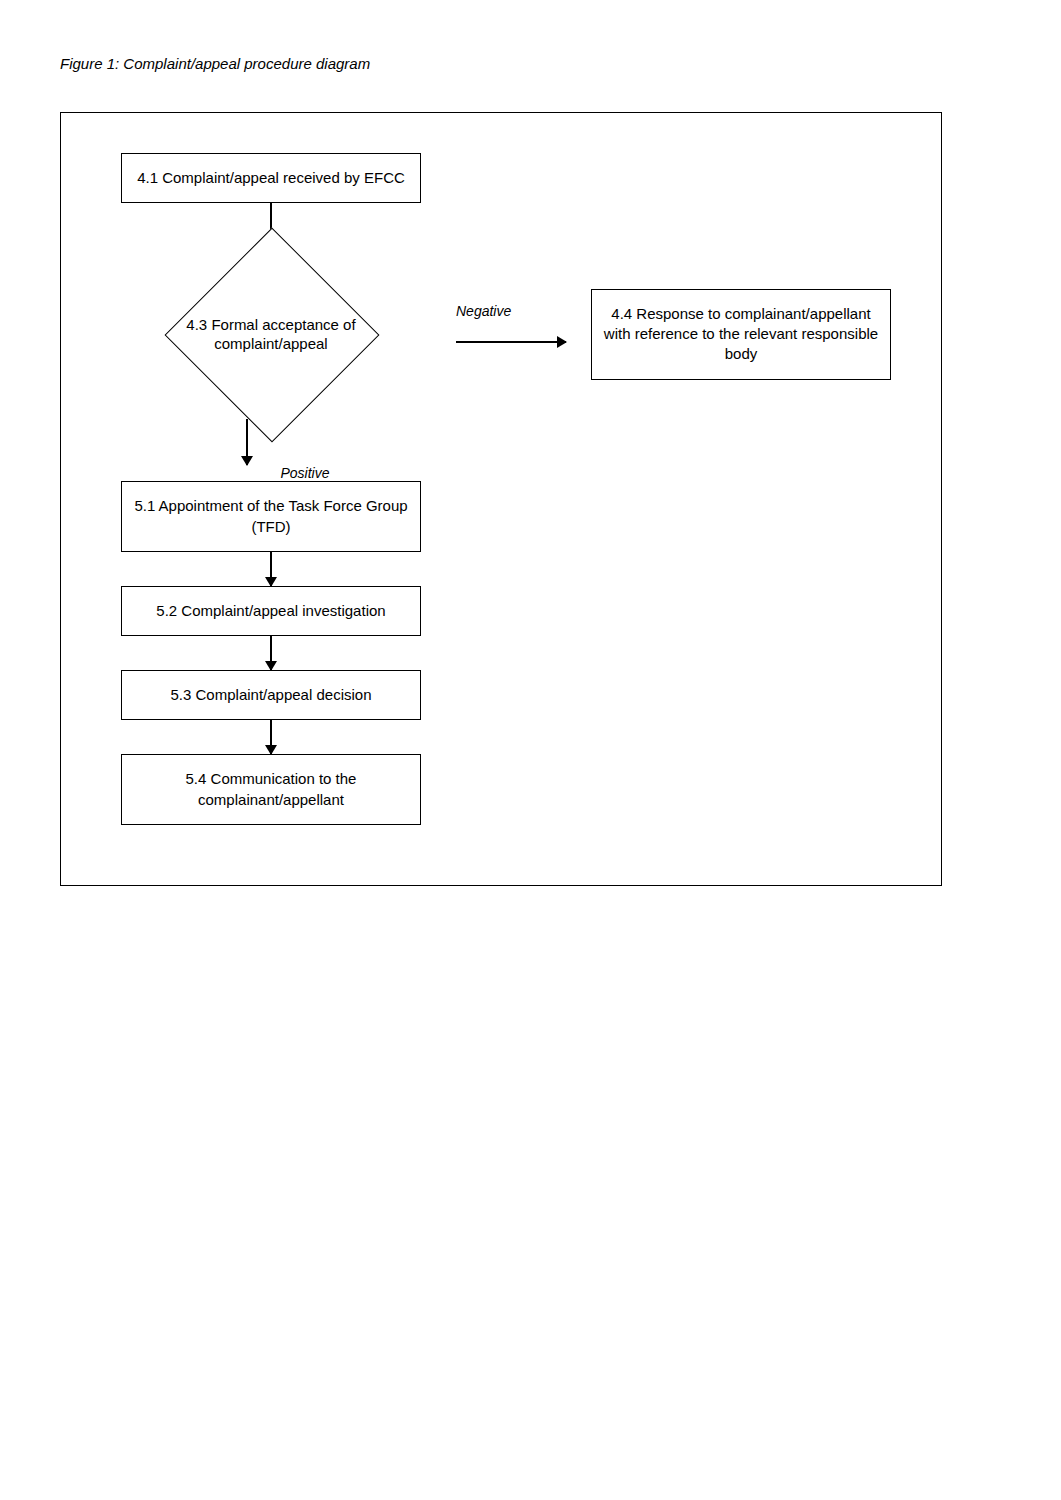Figure 1: Complaint/appeal procedure diagram
4.1 Complaint/appeal received by EFCC
4.3 Formal acceptance of complaint/appeal
Negative
4.4 Response to complainant/appellant with reference to the relevant responsible body
Positive
5.1 Appointment of the Task Force Group (TFD)
5.2 Complaint/appeal investigation
5.3 Complaint/appeal decision
5.4 Communication to the complainant/appellant